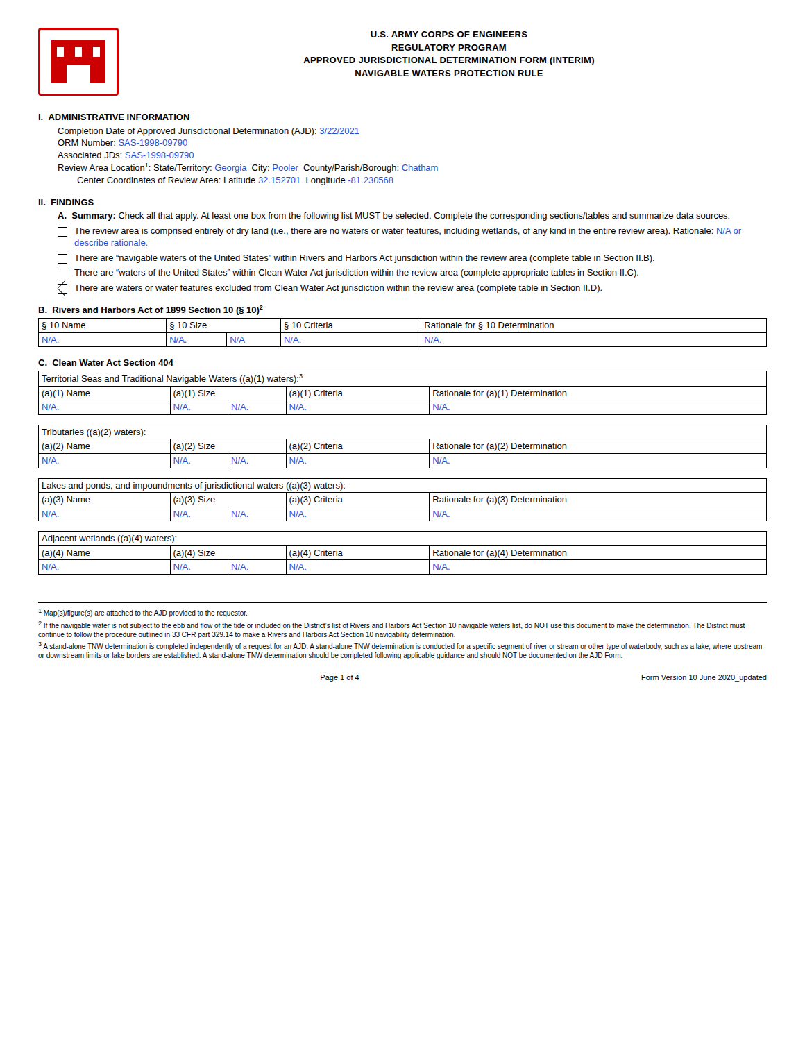U.S. ARMY CORPS OF ENGINEERS
REGULATORY PROGRAM
APPROVED JURISDICTIONAL DETERMINATION FORM (INTERIM)
NAVIGABLE WATERS PROTECTION RULE
I. ADMINISTRATIVE INFORMATION
Completion Date of Approved Jurisdictional Determination (AJD): 3/22/2021
ORM Number: SAS-1998-09790
Associated JDs: SAS-1998-09790
Review Area Location1: State/Territory: Georgia City: Pooler County/Parish/Borough: Chatham
Center Coordinates of Review Area: Latitude 32.152701 Longitude -81.230568
II. FINDINGS
A. Summary: Check all that apply. At least one box from the following list MUST be selected. Complete the corresponding sections/tables and summarize data sources.
The review area is comprised entirely of dry land (i.e., there are no waters or water features, including wetlands, of any kind in the entire review area). Rationale: N/A or describe rationale.
There are “navigable waters of the United States” within Rivers and Harbors Act jurisdiction within the review area (complete table in Section II.B).
There are “waters of the United States” within Clean Water Act jurisdiction within the review area (complete appropriate tables in Section II.C).
There are waters or water features excluded from Clean Water Act jurisdiction within the review area (complete table in Section II.D).
B. Rivers and Harbors Act of 1899 Section 10 (§ 10)2
| § 10 Name | § 10 Size | § 10 Criteria | Rationale for § 10 Determination |
| --- | --- | --- | --- |
| N/A. | N/A. | N/A | N/A. | N/A. |
C. Clean Water Act Section 404
Territorial Seas and Traditional Navigable Waters ((a)(1) waters): 3
| (a)(1) Name | (a)(1) Size | (a)(1) Criteria | Rationale for (a)(1) Determination |
| --- | --- | --- | --- |
| N/A. | N/A. | N/A. | N/A. | N/A. |
Tributaries ((a)(2) waters):
| (a)(2) Name | (a)(2) Size | (a)(2) Criteria | Rationale for (a)(2) Determination |
| --- | --- | --- | --- |
| N/A. | N/A. | N/A. | N/A. | N/A. |
Lakes and ponds, and impoundments of jurisdictional waters ((a)(3) waters):
| (a)(3) Name | (a)(3) Size | (a)(3) Criteria | Rationale for (a)(3) Determination |
| --- | --- | --- | --- |
| N/A. | N/A. | N/A. | N/A. | N/A. |
Adjacent wetlands ((a)(4) waters):
| (a)(4) Name | (a)(4) Size | (a)(4) Criteria | Rationale for (a)(4) Determination |
| --- | --- | --- | --- |
| N/A. | N/A. | N/A. | N/A. | N/A. |
1 Map(s)/figure(s) are attached to the AJD provided to the requestor.
2 If the navigable water is not subject to the ebb and flow of the tide or included on the District’s list of Rivers and Harbors Act Section 10 navigable waters list, do NOT use this document to make the determination. The District must continue to follow the procedure outlined in 33 CFR part 329.14 to make a Rivers and Harbors Act Section 10 navigability determination.
3 A stand-alone TNW determination is completed independently of a request for an AJD. A stand-alone TNW determination is conducted for a specific segment of river or stream or other type of waterbody, such as a lake, where upstream or downstream limits or lake borders are established. A stand-alone TNW determination should be completed following applicable guidance and should NOT be documented on the AJD Form.
Page 1 of 4 Form Version 10 June 2020_updated